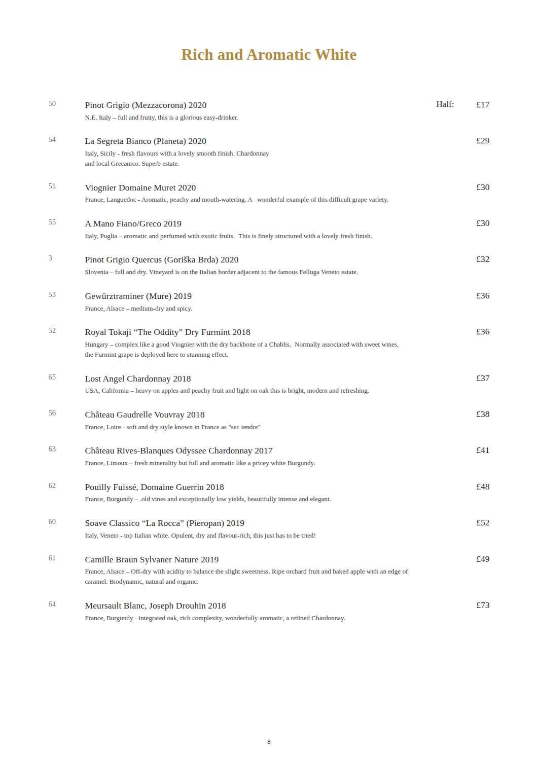Rich and Aromatic White
| 50 | Pinot Grigio (Mezzacorona) 2020 N.E. Italy – full and fruity, this is a glorious easy-drinker. | Half: | £17 |
| 54 | La Segreta Bianco (Planeta) 2020 Italy, Sicily - fresh flavours with a lovely smooth finish. Chardonnay and local Grecanico. Superb estate. | | £29 |
| 51 | Viognier Domaine Muret 2020 France, Languedoc - Aromatic, peachy and mouth-watering. A wonderful example of this difficult grape variety. | | £30 |
| 55 | A Mano Fiano/Greco 2019 Italy, Puglia – aromatic and perfumed with exotic fruits. This is finely structured with a lovely fresh finish. | | £30 |
| 3 | Pinot Grigio Quercus (Goriška Brda) 2020 Slovenia – full and dry. Vineyard is on the Italian border adjacent to the famous Felluga Veneto estate. | | £32 |
| 53 | Gewürztraminer (Mure) 2019 France, Alsace – medium-dry and spicy. | | £36 |
| 52 | Royal Tokaji “The Oddity” Dry Furmint 2018 Hungary – complex like a good Viognier with the dry backbone of a Chablis. Normally associated with sweet wines, the Furmint grape is deployed here to stunning effect. | | £36 |
| 65 | Lost Angel Chardonnay 2018 USA, California – heavy on apples and peachy fruit and light on oak this is bright, modern and refreshing. | | £37 |
| 56 | Château Gaudrelle Vouvray 2018 France, Loire - soft and dry style known in France as "sec tendre" | | £38 |
| 63 | Château Rives-Blanques Odyssee Chardonnay 2017 France, Limoux – fresh minerality but full and aromatic like a pricey white Burgundy. | | £41 |
| 62 | Pouilly Fuissé, Domaine Guerrin 2018 France, Burgundy – .old vines and exceptionally low yields, beautifully intense and elegant. | | £48 |
| 60 | Soave Classico “La Rocca” (Pieropan) 2019 Italy, Veneto - top Italian white. Opulent, dry and flavour-rich, this just has to be tried! | | £52 |
| 61 | Camille Braun Sylvaner Nature 2019 France, Alsace – Off-dry with acidity to balance the slight sweetness. Ripe orchard fruit and baked apple with an edge of caramel. Biodynamic, natural and organic. | | £49 |
| 64 | Meursault Blanc, Joseph Drouhin 2018 France, Burgundy - integrated oak, rich complexity, wonderfully aromatic, a refined Chardonnay. | | £73 |
8